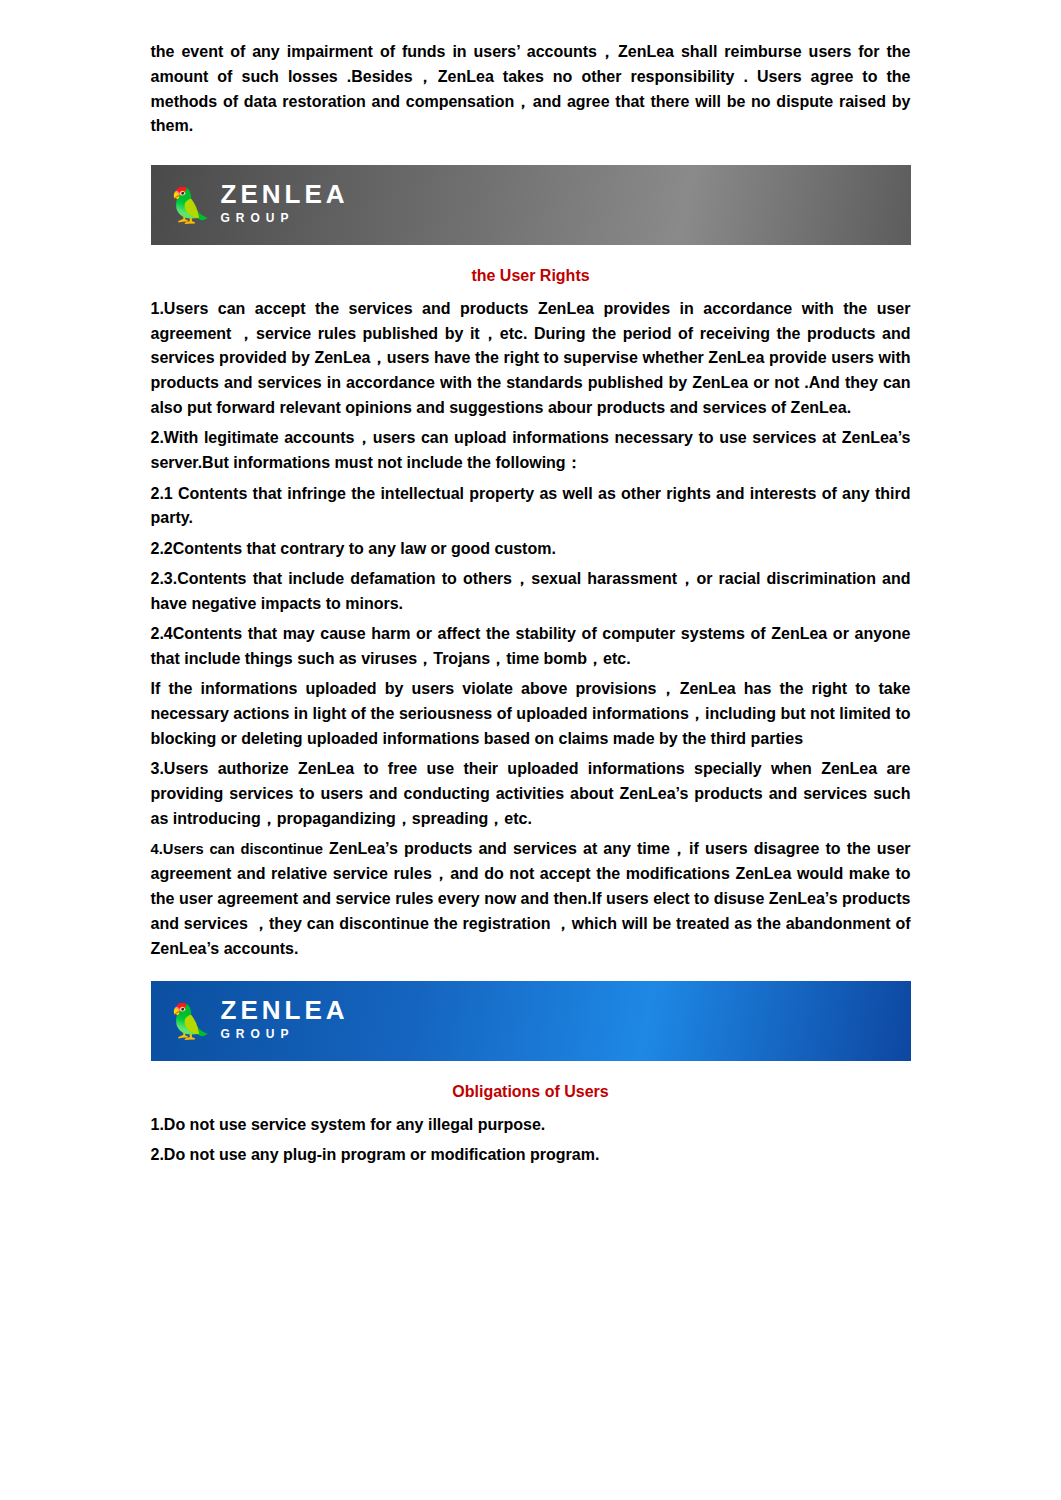the event of any impairment of funds in users’ accounts，ZenLea shall reimburse users for the amount of such losses .Besides，ZenLea takes no other responsibility . Users agree to the methods of data restoration and compensation，and agree that there will be no dispute raised by them.
🦜
ZENLEA
GROUP
the User Rights
1.Users can accept the services and products ZenLea provides in accordance with the user agreement ，service rules published by it，etc. During the period of receiving the products and services provided by ZenLea，users have the right to supervise whether ZenLea provide users with products and services in accordance with the standards published by ZenLea or not .And they can also put forward relevant opinions and suggestions abour products and services of ZenLea.
2.With legitimate accounts，users can upload informations necessary to use services at ZenLea’s server.But informations must not include the following：
2.1 Contents that infringe the intellectual property as well as other rights and interests of any third party.
2.2Contents that contrary to any law or good custom.
2.3.Contents that include defamation to others，sexual harassment，or racial discrimination and have negative impacts to minors.
2.4Contents that may cause harm or affect the stability of computer systems of ZenLea or anyone that include things such as viruses，Trojans，time bomb，etc.
If the informations uploaded by users violate above provisions，ZenLea has the right to take necessary actions in light of the seriousness of uploaded informations，including but not limited to blocking or deleting uploaded informations based on claims made by the third parties
3.Users authorize ZenLea to free use their uploaded informations specially when ZenLea are providing services to users and conducting activities about ZenLea’s products and services such as introducing，propagandizing，spreading，etc.
4.Users can discontinue ZenLea’s products and services at any time，if users disagree to the user agreement and relative service rules，and do not accept the modifications ZenLea would make to the user agreement and service rules every now and then.If users elect to disuse ZenLea’s products and services ，they can discontinue the registration ，which will be treated as the abandonment of ZenLea’s accounts.
🦜
ZENLEA
GROUP
Obligations of Users
1.Do not use service system for any illegal purpose.
2.Do not use any plug-in program or modification program.